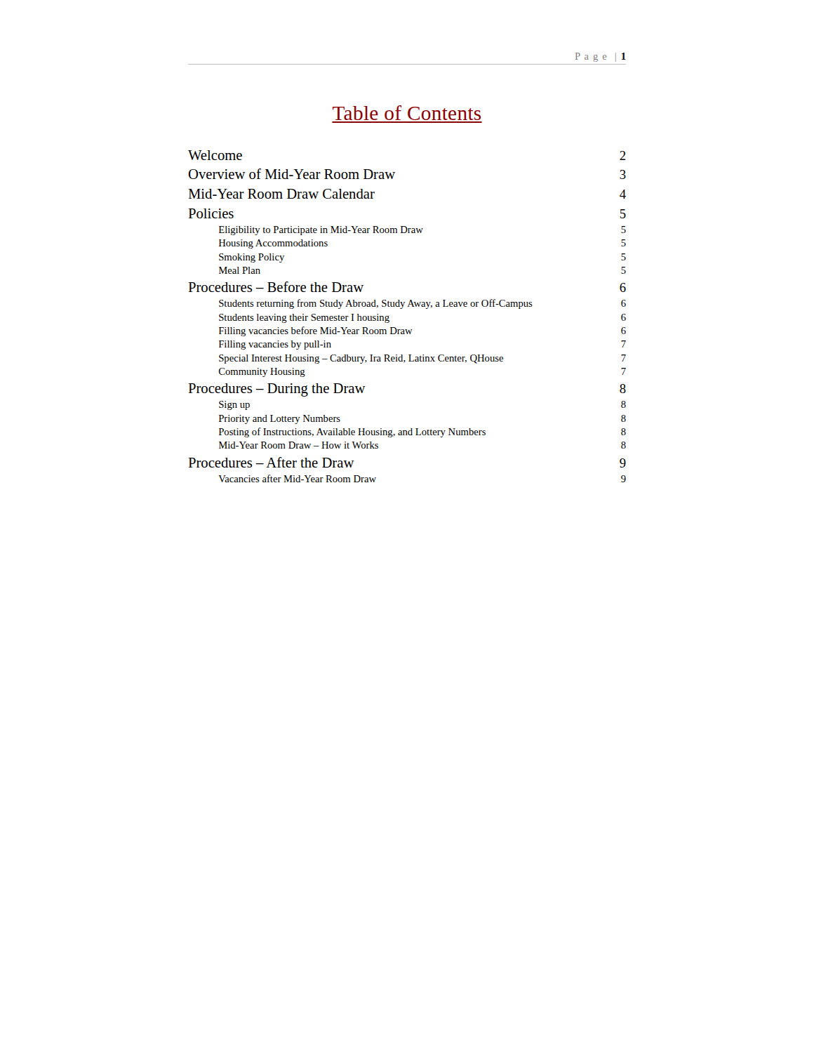P a g e | 1
Table of Contents
| Welcome | 2 |
| Overview of Mid-Year Room Draw | 3 |
| Mid-Year Room Draw Calendar | 4 |
| Policies | 5 |
| Eligibility to Participate in Mid-Year Room Draw | 5 |
| Housing Accommodations | 5 |
| Smoking Policy | 5 |
| Meal Plan | 5 |
| Procedures – Before the Draw | 6 |
| Students returning from Study Abroad, Study Away, a Leave or Off-Campus | 6 |
| Students leaving their Semester I housing | 6 |
| Filling vacancies before Mid-Year Room Draw | 6 |
| Filling vacancies by pull-in | 7 |
| Special Interest Housing – Cadbury, Ira Reid, Latinx Center, QHouse | 7 |
| Community Housing | 7 |
| Procedures – During the Draw | 8 |
| Sign up | 8 |
| Priority and Lottery Numbers | 8 |
| Posting of Instructions, Available Housing, and Lottery Numbers | 8 |
| Mid-Year Room Draw – How it Works | 8 |
| Procedures – After the Draw | 9 |
| Vacancies after Mid-Year Room Draw | 9 |